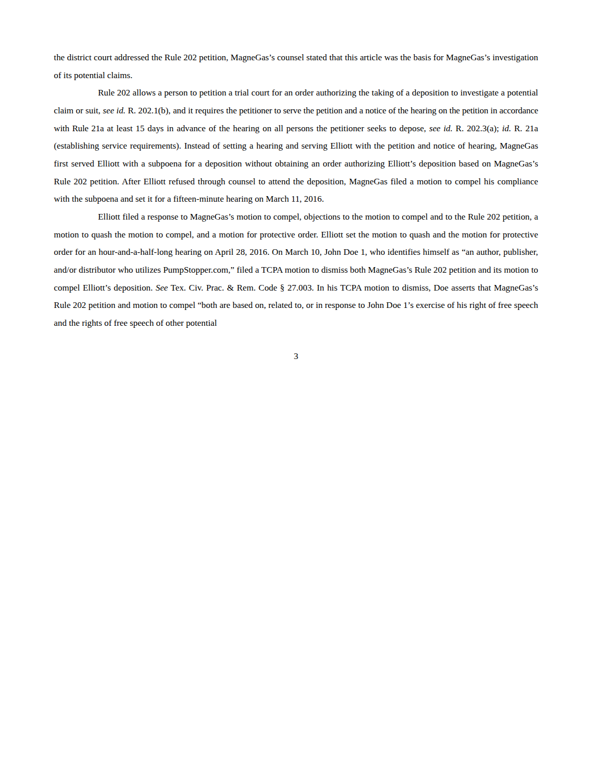the district court addressed the Rule 202 petition, MagneGas’s counsel stated that this article was the basis for MagneGas’s investigation of its potential claims.
Rule 202 allows a person to petition a trial court for an order authorizing the taking of a deposition to investigate a potential claim or suit, see id. R. 202.1(b), and it requires the petitioner to serve the petition and a notice of the hearing on the petition in accordance with Rule 21a at least 15 days in advance of the hearing on all persons the petitioner seeks to depose, see id. R. 202.3(a); id. R. 21a (establishing service requirements). Instead of setting a hearing and serving Elliott with the petition and notice of hearing, MagneGas first served Elliott with a subpoena for a deposition without obtaining an order authorizing Elliott’s deposition based on MagneGas’s Rule 202 petition. After Elliott refused through counsel to attend the deposition, MagneGas filed a motion to compel his compliance with the subpoena and set it for a fifteen-minute hearing on March 11, 2016.
Elliott filed a response to MagneGas’s motion to compel, objections to the motion to compel and to the Rule 202 petition, a motion to quash the motion to compel, and a motion for protective order. Elliott set the motion to quash and the motion for protective order for an hour-and-a-half-long hearing on April 28, 2016. On March 10, John Doe 1, who identifies himself as “an author, publisher, and/or distributor who utilizes PumpStopper.com,” filed a TCPA motion to dismiss both MagneGas’s Rule 202 petition and its motion to compel Elliott’s deposition. See Tex. Civ. Prac. & Rem. Code § 27.003. In his TCPA motion to dismiss, Doe asserts that MagneGas’s Rule 202 petition and motion to compel “both are based on, related to, or in response to John Doe 1’s exercise of his right of free speech and the rights of free speech of other potential
3